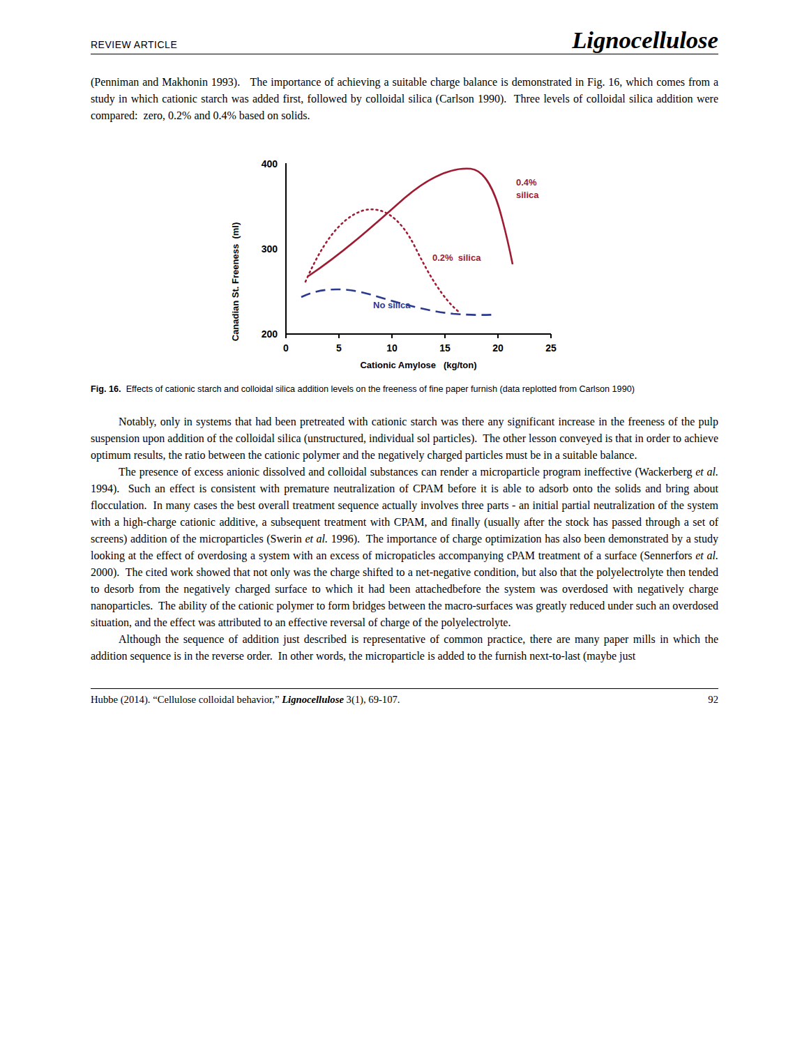REVIEW ARTICLE
Lignocellulose
(Penniman and Makhonin 1993). The importance of achieving a suitable charge balance is demonstrated in Fig. 16, which comes from a study in which cationic starch was added first, followed by colloidal silica (Carlson 1990). Three levels of colloidal silica addition were compared: zero, 0.2% and 0.4% based on solids.
Canadian St. Freeness (ml) 400 300 200 0 5 10 15 20 25 Cationic Amylose (kg/ton) 0.4% silica 0.2% silica No silica
Fig. 16. Effects of cationic starch and colloidal silica addition levels on the freeness of fine paper furnish (data replotted from Carlson 1990)
Notably, only in systems that had been pretreated with cationic starch was there any significant increase in the freeness of the pulp suspension upon addition of the colloidal silica (unstructured, individual sol particles). The other lesson conveyed is that in order to achieve optimum results, the ratio between the cationic polymer and the negatively charged particles must be in a suitable balance.
The presence of excess anionic dissolved and colloidal substances can render a microparticle program ineffective (Wackerberg et al. 1994). Such an effect is consistent with premature neutralization of CPAM before it is able to adsorb onto the solids and bring about flocculation. In many cases the best overall treatment sequence actually involves three parts - an initial partial neutralization of the system with a high-charge cationic additive, a subsequent treatment with CPAM, and finally (usually after the stock has passed through a set of screens) addition of the microparticles (Swerin et al. 1996). The importance of charge optimization has also been demonstrated by a study looking at the effect of overdosing a system with an excess of micropaticles accompanying cPAM treatment of a surface (Sennerfors et al. 2000). The cited work showed that not only was the charge shifted to a net-negative condition, but also that the polyelectrolyte then tended to desorb from the negatively charged surface to which it had been attachedbefore the system was overdosed with negatively charge nanoparticles. The ability of the cationic polymer to form bridges between the macro-surfaces was greatly reduced under such an overdosed situation, and the effect was attributed to an effective reversal of charge of the polyelectrolyte.
Although the sequence of addition just described is representative of common practice, there are many paper mills in which the addition sequence is in the reverse order. In other words, the microparticle is added to the furnish next-to-last (maybe just
Hubbe (2014). “Cellulose colloidal behavior,” Lignocellulose 3(1), 69-107.
92